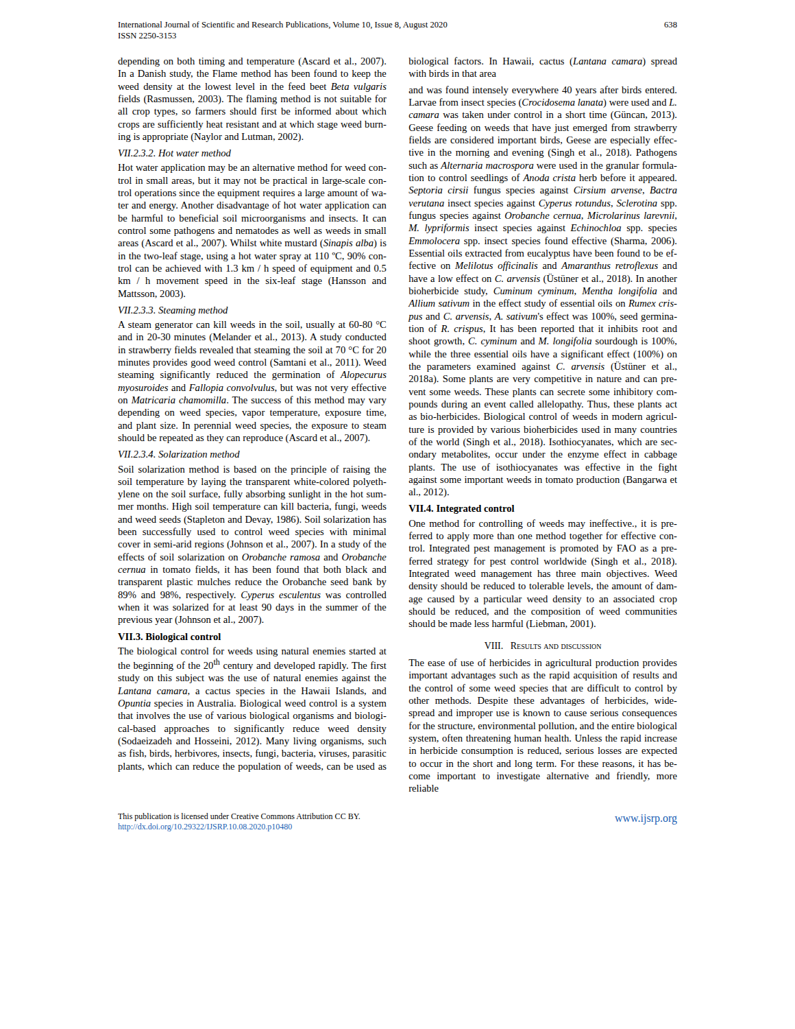International Journal of Scientific and Research Publications, Volume 10, Issue 8, August 2020
ISSN 2250-3153
638
depending on both timing and temperature (Ascard et al., 2007). In a Danish study, the Flame method has been found to keep the weed density at the lowest level in the feed beet Beta vulgaris fields (Rasmussen, 2003). The flaming method is not suitable for all crop types, so farmers should first be informed about which crops are sufficiently heat resistant and at which stage weed burning is appropriate (Naylor and Lutman, 2002).
VII.2.3.2. Hot water method
Hot water application may be an alternative method for weed control in small areas, but it may not be practical in large-scale control operations since the equipment requires a large amount of water and energy. Another disadvantage of hot water application can be harmful to beneficial soil microorganisms and insects. It can control some pathogens and nematodes as well as weeds in small areas (Ascard et al., 2007). Whilst white mustard (Sinapis alba) is in the two-leaf stage, using a hot water spray at 110 ºC, 90% control can be achieved with 1.3 km / h speed of equipment and 0.5 km / h movement speed in the six-leaf stage (Hansson and Mattsson, 2003).
VII.2.3.3. Steaming method
A steam generator can kill weeds in the soil, usually at 60-80 °C and in 20-30 minutes (Melander et al., 2013). A study conducted in strawberry fields revealed that steaming the soil at 70 °C for 20 minutes provides good weed control (Samtani et al., 2011). Weed steaming significantly reduced the germination of Alopecurus myosuroides and Fallopia convolvulus, but was not very effective on Matricaria chamomilla. The success of this method may vary depending on weed species, vapor temperature, exposure time, and plant size. In perennial weed species, the exposure to steam should be repeated as they can reproduce (Ascard et al., 2007).
VII.2.3.4. Solarization method
Soil solarization method is based on the principle of raising the soil temperature by laying the transparent white-colored polyethylene on the soil surface, fully absorbing sunlight in the hot summer months. High soil temperature can kill bacteria, fungi, weeds and weed seeds (Stapleton and Devay, 1986). Soil solarization has been successfully used to control weed species with minimal cover in semi-arid regions (Johnson et al., 2007). In a study of the effects of soil solarization on Orobanche ramosa and Orobanche cernua in tomato fields, it has been found that both black and transparent plastic mulches reduce the Orobanche seed bank by 89% and 98%, respectively. Cyperus esculentus was controlled when it was solarized for at least 90 days in the summer of the previous year (Johnson et al., 2007).
VII.3. Biological control
The biological control for weeds using natural enemies started at the beginning of the 20th century and developed rapidly. The first study on this subject was the use of natural enemies against the Lantana camara, a cactus species in the Hawaii Islands, and Opuntia species in Australia. Biological weed control is a system that involves the use of various biological organisms and biological-based approaches to significantly reduce weed density (Sodaeizadeh and Hosseini, 2012). Many living organisms, such as fish, birds, herbivores, insects, fungi, bacteria, viruses, parasitic plants, which can reduce the population of weeds, can be used as biological factors. In Hawaii, cactus (Lantana camara) spread with birds in that area
and was found intensely everywhere 40 years after birds entered. Larvae from insect species (Crocidosema lanata) were used and L. camara was taken under control in a short time (Güncan, 2013). Geese feeding on weeds that have just emerged from strawberry fields are considered important birds, Geese are especially effective in the morning and evening (Singh et al., 2018). Pathogens such as Alternaria macrospora were used in the granular formulation to control seedlings of Anoda crista herb before it appeared. Septoria cirsii fungus species against Cirsium arvense, Bactra verutana insect species against Cyperus rotundus, Sclerotina spp. fungus species against Orobanche cernua, Microlarinus larevnii, M. lypriformis insect species against Echinochloa spp. species Emmolocera spp. insect species found effective (Sharma, 2006). Essential oils extracted from eucalyptus have been found to be effective on Melilotus officinalis and Amaranthus retroflexus and have a low effect on C. arvensis (Üstüner et al., 2018). In another bioherbicide study, Cuminum cyminum, Mentha longifolia and Allium sativum in the effect study of essential oils on Rumex crispus and C. arvensis, A. sativum's effect was 100%, seed germination of R. crispus, It has been reported that it inhibits root and shoot growth, C. cyminum and M. longifolia sourdough is 100%, while the three essential oils have a significant effect (100%) on the parameters examined against C. arvensis (Üstüner et al., 2018a). Some plants are very competitive in nature and can prevent some weeds. These plants can secrete some inhibitory compounds during an event called allelopathy. Thus, these plants act as bio-herbicides. Biological control of weeds in modern agriculture is provided by various bioherbicides used in many countries of the world (Singh et al., 2018). Isothiocyanates, which are secondary metabolites, occur under the enzyme effect in cabbage plants. The use of isothiocyanates was effective in the fight against some important weeds in tomato production (Bangarwa et al., 2012).
VII.4. Integrated control
One method for controlling of weeds may ineffective., it is preferred to apply more than one method together for effective control. Integrated pest management is promoted by FAO as a preferred strategy for pest control worldwide (Singh et al., 2018). Integrated weed management has three main objectives. Weed density should be reduced to tolerable levels, the amount of damage caused by a particular weed density to an associated crop should be reduced, and the composition of weed communities should be made less harmful (Liebman, 2001).
VIII. Results and discussion
The ease of use of herbicides in agricultural production provides important advantages such as the rapid acquisition of results and the control of some weed species that are difficult to control by other methods. Despite these advantages of herbicides, widespread and improper use is known to cause serious consequences for the structure, environmental pollution, and the entire biological system, often threatening human health. Unless the rapid increase in herbicide consumption is reduced, serious losses are expected to occur in the short and long term. For these reasons, it has become important to investigate alternative and friendly, more reliable
This publication is licensed under Creative Commons Attribution CC BY.
http://dx.doi.org/10.29322/IJSRP.10.08.2020.p10480
www.ijsrp.org